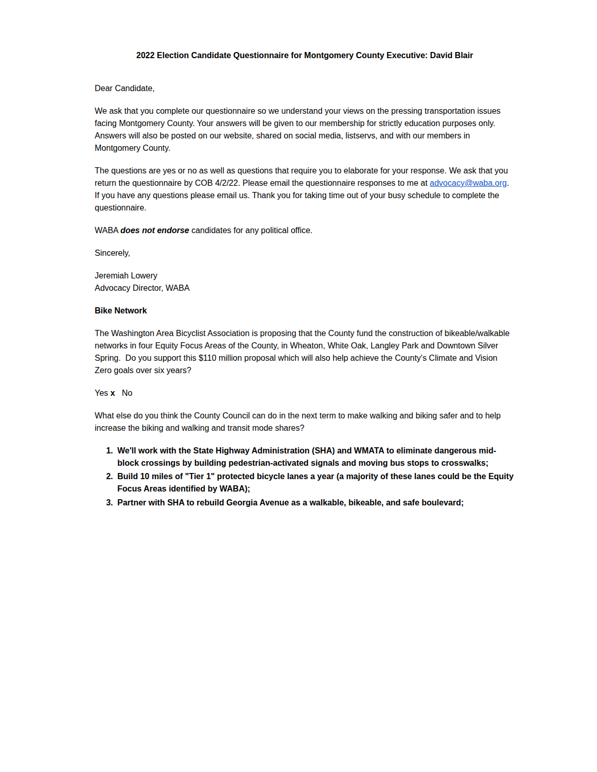2022 Election Candidate Questionnaire for Montgomery County Executive: David Blair
Dear Candidate,
We ask that you complete our questionnaire so we understand your views on the pressing transportation issues facing Montgomery County. Your answers will be given to our membership for strictly education purposes only. Answers will also be posted on our website, shared on social media, listservs, and with our members in Montgomery County.
The questions are yes or no as well as questions that require you to elaborate for your response. We ask that you return the questionnaire by COB 4/2/22. Please email the questionnaire responses to me at advocacy@waba.org. If you have any questions please email us. Thank you for taking time out of your busy schedule to complete the questionnaire.
WABA does not endorse candidates for any political office.
Sincerely,
Jeremiah Lowery Advocacy Director, WABA
Bike Network
The Washington Area Bicyclist Association is proposing that the County fund the construction of bikeable/walkable networks in four Equity Focus Areas of the County, in Wheaton, White Oak, Langley Park and Downtown Silver Spring. Do you support this $110 million proposal which will also help achieve the County's Climate and Vision Zero goals over six years?
Yes x No
What else do you think the County Council can do in the next term to make walking and biking safer and to help increase the biking and walking and transit mode shares?
We'll work with the State Highway Administration (SHA) and WMATA to eliminate dangerous mid-block crossings by building pedestrian-activated signals and moving bus stops to crosswalks;
Build 10 miles of "Tier 1" protected bicycle lanes a year (a majority of these lanes could be the Equity Focus Areas identified by WABA);
Partner with SHA to rebuild Georgia Avenue as a walkable, bikeable, and safe boulevard;